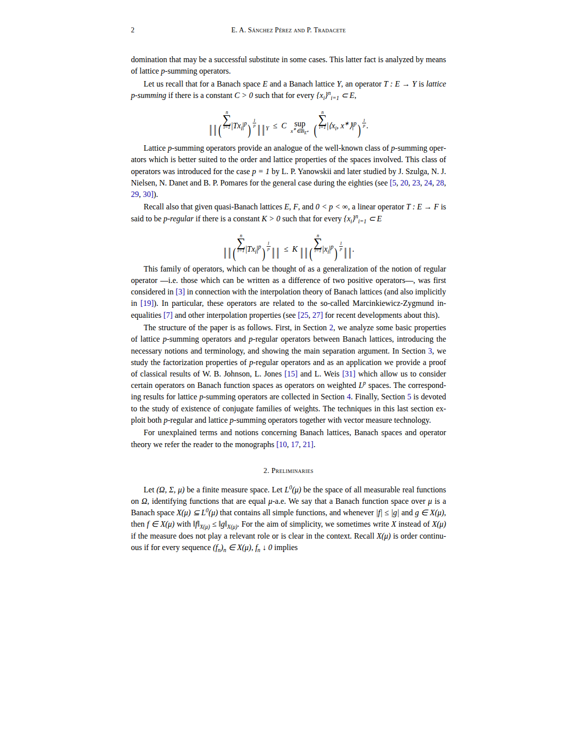2 E. A. Sánchez Pérez and P. Tradacete
domination that may be a successful substitute in some cases. This latter fact is analyzed by means of lattice p-summing operators.
Let us recall that for a Banach space E and a Banach lattice Y, an operator T : E → Y is lattice p-summing if there is a constant C > 0 such that for every {xi}ni=1 ⊂ E,
‖‖(n∑i=1|Txi|p)1 p‖‖Y ≤ C sup x∗∈BE∗ (n∑i=1|⟨xi, x∗⟩|p)1 p.
Lattice p-summing operators provide an analogue of the well-known class of p-summing operators which is better suited to the order and lattice properties of the spaces involved. This class of operators was introduced for the case p = 1 by L. P. Yanowskii and later studied by J. Szulga, N. J. Nielsen, N. Danet and B. P. Pomares for the general case during the eighties (see [5, 20, 23, 24, 28, 29, 30]).
Recall also that given quasi-Banach lattices E, F, and 0 < p < ∞, a linear operator T : E → F is said to be p-regular if there is a constant K > 0 such that for every {xi}ni=1 ⊂ E
‖‖(n∑i=1|Txi|p)1 p‖‖ ≤ K ‖‖(n∑i=1|xi|p)1 p‖‖.
This family of operators, which can be thought of as a generalization of the notion of regular operator —i.e. those which can be written as a difference of two positive operators—, was first considered in [3] in connection with the interpolation theory of Banach lattices (and also implicitly in [19]). In particular, these operators are related to the so-called Marcinkiewicz-Zygmund inequalities [7] and other interpolation properties (see [25, 27] for recent developments about this).
The structure of the paper is as follows. First, in Section 2, we analyze some basic properties of lattice p-summing operators and p-regular operators between Banach lattices, introducing the necessary notions and terminology, and showing the main separation argument. In Section 3, we study the factorization properties of p-regular operators and as an application we provide a proof of classical results of W. B. Johnson, L. Jones [15] and L. Weis [31] which allow us to consider certain operators on Banach function spaces as operators on weighted Lp spaces. The corresponding results for lattice p-summing operators are collected in Section 4. Finally, Section 5 is devoted to the study of existence of conjugate families of weights. The techniques in this last section exploit both p-regular and lattice p-summing operators together with vector measure technology.
For unexplained terms and notions concerning Banach lattices, Banach spaces and operator theory we refer the reader to the monographs [10, 17, 21].
2. Preliminaries
Let (Ω, Σ, μ) be a finite measure space. Let L0(μ) be the space of all measurable real functions on Ω, identifying functions that are equal μ-a.e. We say that a Banach function space over μ is a Banach space X(μ) ⊆ L0(μ) that contains all simple functions, and whenever |f| ≤ |g| and g ∈ X(μ), then f ∈ X(μ) with ‖f‖X(μ) ≤ ‖g‖X(μ). For the aim of simplicity, we sometimes write X instead of X(μ) if the measure does not play a relevant role or is clear in the context. Recall X(μ) is order continuous if for every sequence (fn)n ∈ X(μ), fn ↓ 0 implies